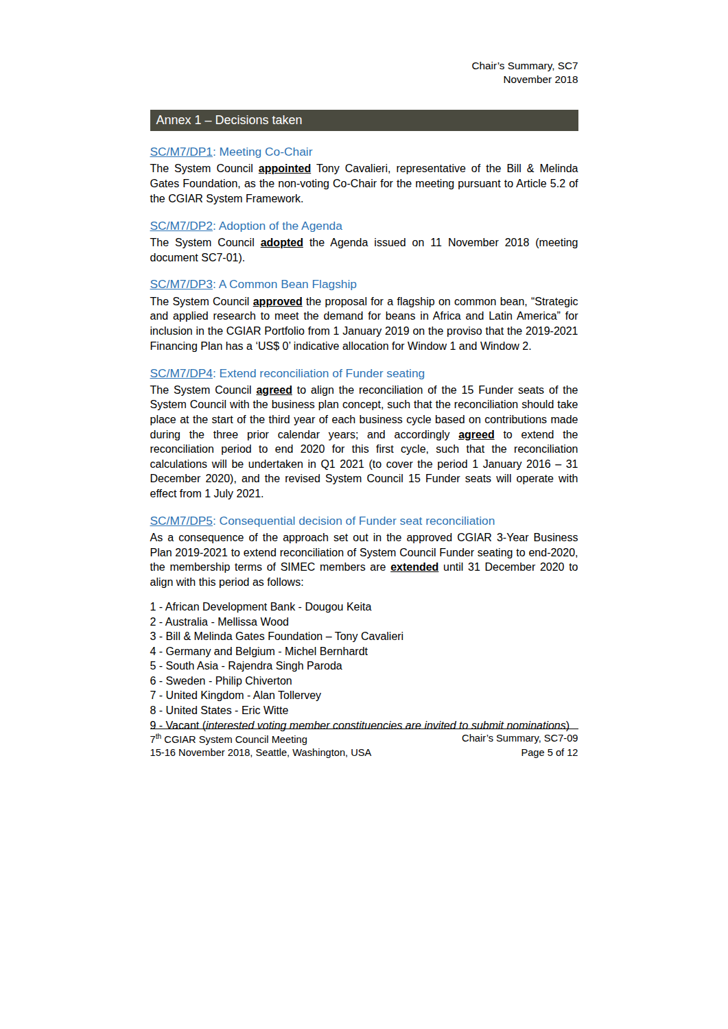Chair’s Summary, SC7
November 2018
Annex 1 – Decisions taken
SC/M7/DP1: Meeting Co-Chair
The System Council appointed Tony Cavalieri, representative of the Bill & Melinda Gates Foundation, as the non-voting Co-Chair for the meeting pursuant to Article 5.2 of the CGIAR System Framework.
SC/M7/DP2: Adoption of the Agenda
The System Council adopted the Agenda issued on 11 November 2018 (meeting document SC7-01).
SC/M7/DP3: A Common Bean Flagship
The System Council approved the proposal for a flagship on common bean, “Strategic and applied research to meet the demand for beans in Africa and Latin America” for inclusion in the CGIAR Portfolio from 1 January 2019 on the proviso that the 2019-2021 Financing Plan has a ‘US$ 0’ indicative allocation for Window 1 and Window 2.
SC/M7/DP4: Extend reconciliation of Funder seating
The System Council agreed to align the reconciliation of the 15 Funder seats of the System Council with the business plan concept, such that the reconciliation should take place at the start of the third year of each business cycle based on contributions made during the three prior calendar years; and accordingly agreed to extend the reconciliation period to end 2020 for this first cycle, such that the reconciliation calculations will be undertaken in Q1 2021 (to cover the period 1 January 2016 – 31 December 2020), and the revised System Council 15 Funder seats will operate with effect from 1 July 2021.
SC/M7/DP5: Consequential decision of Funder seat reconciliation
As a consequence of the approach set out in the approved CGIAR 3-Year Business Plan 2019-2021 to extend reconciliation of System Council Funder seating to end-2020, the membership terms of SIMEC members are extended until 31 December 2020 to align with this period as follows:
1 - African Development Bank - Dougou Keita
2 - Australia - Mellissa Wood
3 - Bill & Melinda Gates Foundation – Tony Cavalieri
4 - Germany and Belgium - Michel Bernhardt
5 - South Asia - Rajendra Singh Paroda
6 - Sweden - Philip Chiverton
7 - United Kingdom - Alan Tollervey
8 - United States - Eric Witte
9 - Vacant (interested voting member constituencies are invited to submit nominations)
7th CGIAR System Council Meeting
Chair’s Summary, SC7-09
15-16 November 2018, Seattle, Washington, USA
Page 5 of 12